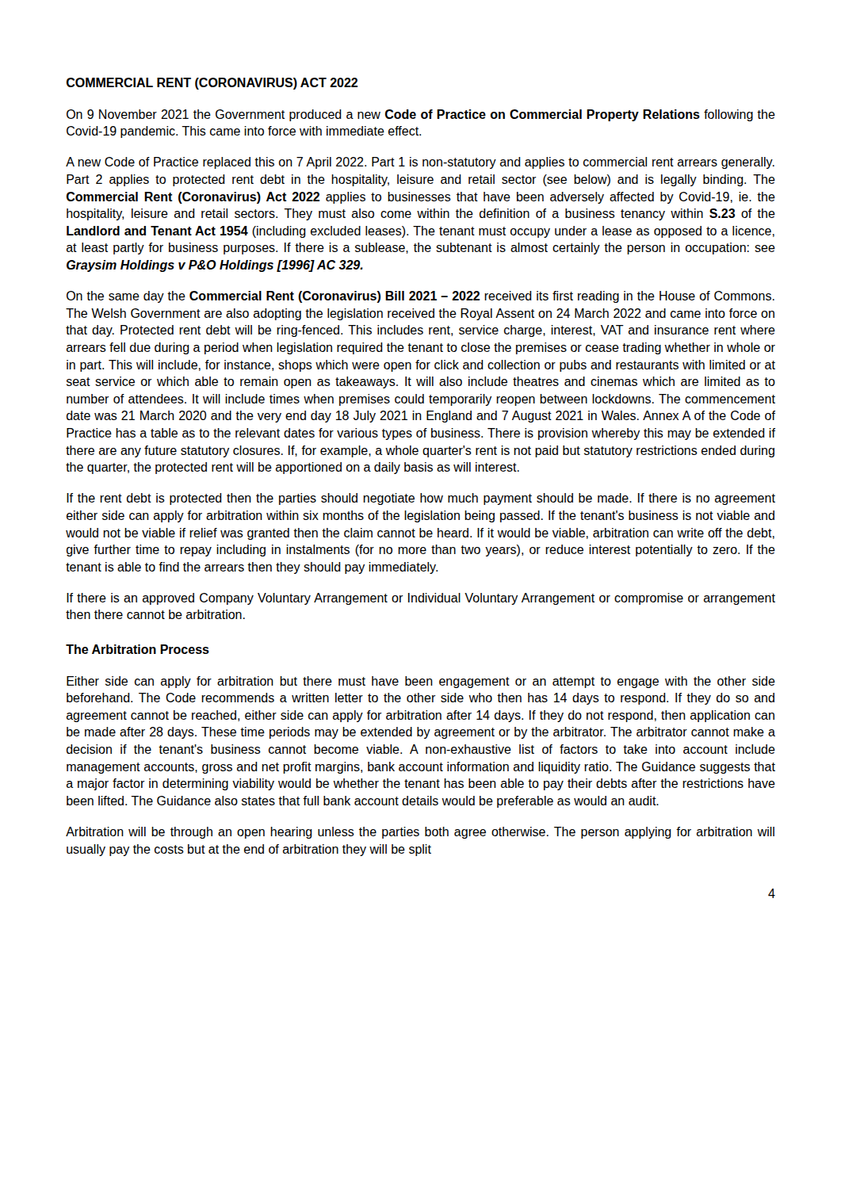COMMERCIAL RENT (CORONAVIRUS) ACT 2022
On 9 November 2021 the Government produced a new Code of Practice on Commercial Property Relations following the Covid-19 pandemic. This came into force with immediate effect.
A new Code of Practice replaced this on 7 April 2022. Part 1 is non-statutory and applies to commercial rent arrears generally. Part 2 applies to protected rent debt in the hospitality, leisure and retail sector (see below) and is legally binding. The Commercial Rent (Coronavirus) Act 2022 applies to businesses that have been adversely affected by Covid-19, ie. the hospitality, leisure and retail sectors. They must also come within the definition of a business tenancy within S.23 of the Landlord and Tenant Act 1954 (including excluded leases). The tenant must occupy under a lease as opposed to a licence, at least partly for business purposes. If there is a sublease, the subtenant is almost certainly the person in occupation: see Graysim Holdings v P&O Holdings [1996] AC 329.
On the same day the Commercial Rent (Coronavirus) Bill 2021 – 2022 received its first reading in the House of Commons. The Welsh Government are also adopting the legislation received the Royal Assent on 24 March 2022 and came into force on that day. Protected rent debt will be ring-fenced. This includes rent, service charge, interest, VAT and insurance rent where arrears fell due during a period when legislation required the tenant to close the premises or cease trading whether in whole or in part. This will include, for instance, shops which were open for click and collection or pubs and restaurants with limited or at seat service or which able to remain open as takeaways. It will also include theatres and cinemas which are limited as to number of attendees. It will include times when premises could temporarily reopen between lockdowns. The commencement date was 21 March 2020 and the very end day 18 July 2021 in England and 7 August 2021 in Wales. Annex A of the Code of Practice has a table as to the relevant dates for various types of business. There is provision whereby this may be extended if there are any future statutory closures. If, for example, a whole quarter's rent is not paid but statutory restrictions ended during the quarter, the protected rent will be apportioned on a daily basis as will interest.
If the rent debt is protected then the parties should negotiate how much payment should be made. If there is no agreement either side can apply for arbitration within six months of the legislation being passed. If the tenant's business is not viable and would not be viable if relief was granted then the claim cannot be heard. If it would be viable, arbitration can write off the debt, give further time to repay including in instalments (for no more than two years), or reduce interest potentially to zero. If the tenant is able to find the arrears then they should pay immediately.
If there is an approved Company Voluntary Arrangement or Individual Voluntary Arrangement or compromise or arrangement then there cannot be arbitration.
The Arbitration Process
Either side can apply for arbitration but there must have been engagement or an attempt to engage with the other side beforehand. The Code recommends a written letter to the other side who then has 14 days to respond. If they do so and agreement cannot be reached, either side can apply for arbitration after 14 days. If they do not respond, then application can be made after 28 days. These time periods may be extended by agreement or by the arbitrator. The arbitrator cannot make a decision if the tenant's business cannot become viable. A non-exhaustive list of factors to take into account include management accounts, gross and net profit margins, bank account information and liquidity ratio. The Guidance suggests that a major factor in determining viability would be whether the tenant has been able to pay their debts after the restrictions have been lifted. The Guidance also states that full bank account details would be preferable as would an audit.
Arbitration will be through an open hearing unless the parties both agree otherwise. The person applying for arbitration will usually pay the costs but at the end of arbitration they will be split
4